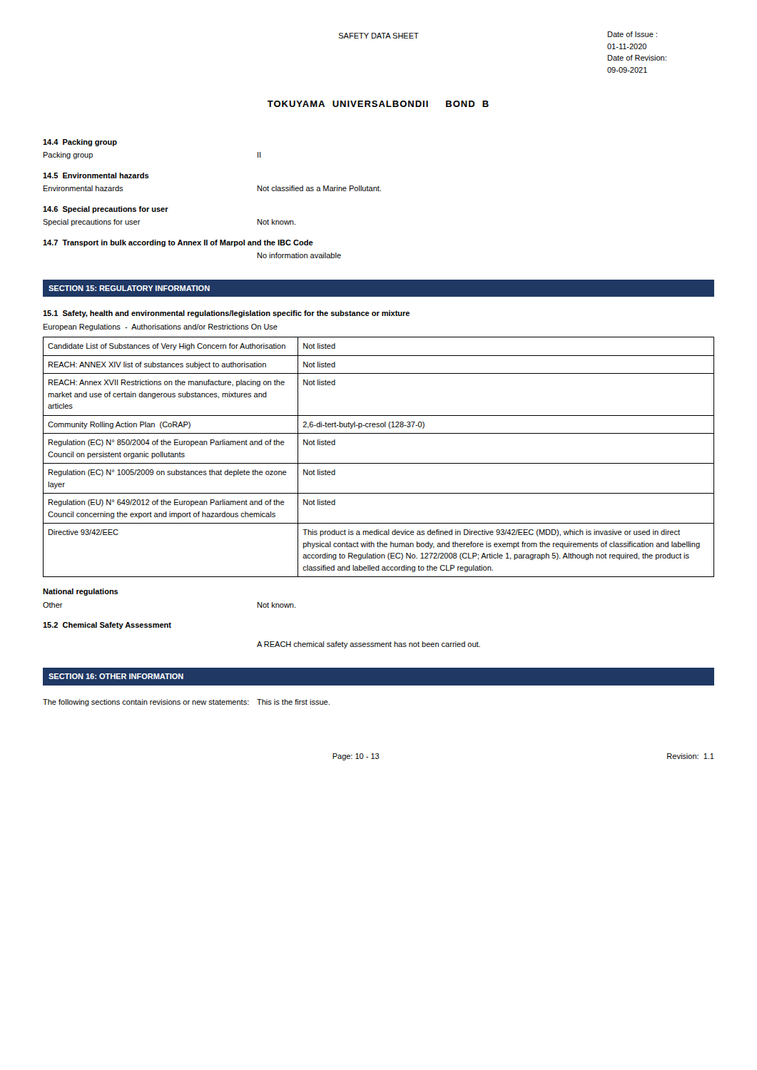SAFETY DATA SHEET
Date of Issue :
01-11-2020
Date of Revision:
09-09-2021
TOKUYAMA UNIVERSALBONDII BOND B
14.4 Packing group
Packing group
II
14.5 Environmental hazards
Environmental hazards
Not classified as a Marine Pollutant.
14.6 Special precautions for user
Special precautions for user
Not known.
14.7 Transport in bulk according to Annex II of Marpol and the IBC Code
No information available
SECTION 15: REGULATORY INFORMATION
15.1 Safety, health and environmental regulations/legislation specific for the substance or mixture
European Regulations - Authorisations and/or Restrictions On Use
| Candidate List of Substances of Very High Concern for Authorisation | Not listed |
| REACH: ANNEX XIV list of substances subject to authorisation | Not listed |
| REACH: Annex XVII Restrictions on the manufacture, placing on the market and use of certain dangerous substances, mixtures and articles | Not listed |
| Community Rolling Action Plan (CoRAP) | 2,6-di-tert-butyl-p-cresol (128-37-0) |
| Regulation (EC) N° 850/2004 of the European Parliament and of the Council on persistent organic pollutants | Not listed |
| Regulation (EC) N° 1005/2009 on substances that deplete the ozone layer | Not listed |
| Regulation (EU) N° 649/2012 of the European Parliament and of the Council concerning the export and import of hazardous chemicals | Not listed |
| Directive 93/42/EEC | This product is a medical device as defined in Directive 93/42/EEC (MDD), which is invasive or used in direct physical contact with the human body, and therefore is exempt from the requirements of classification and labelling according to Regulation (EC) No. 1272/2008 (CLP; Article 1, paragraph 5). Although not required, the product is classified and labelled according to the CLP regulation. |
National regulations
Other
Not known.
15.2 Chemical Safety Assessment
A REACH chemical safety assessment has not been carried out.
SECTION 16: OTHER INFORMATION
The following sections contain revisions or new statements:
This is the first issue.
Page: 10 - 13
Revision: 1.1